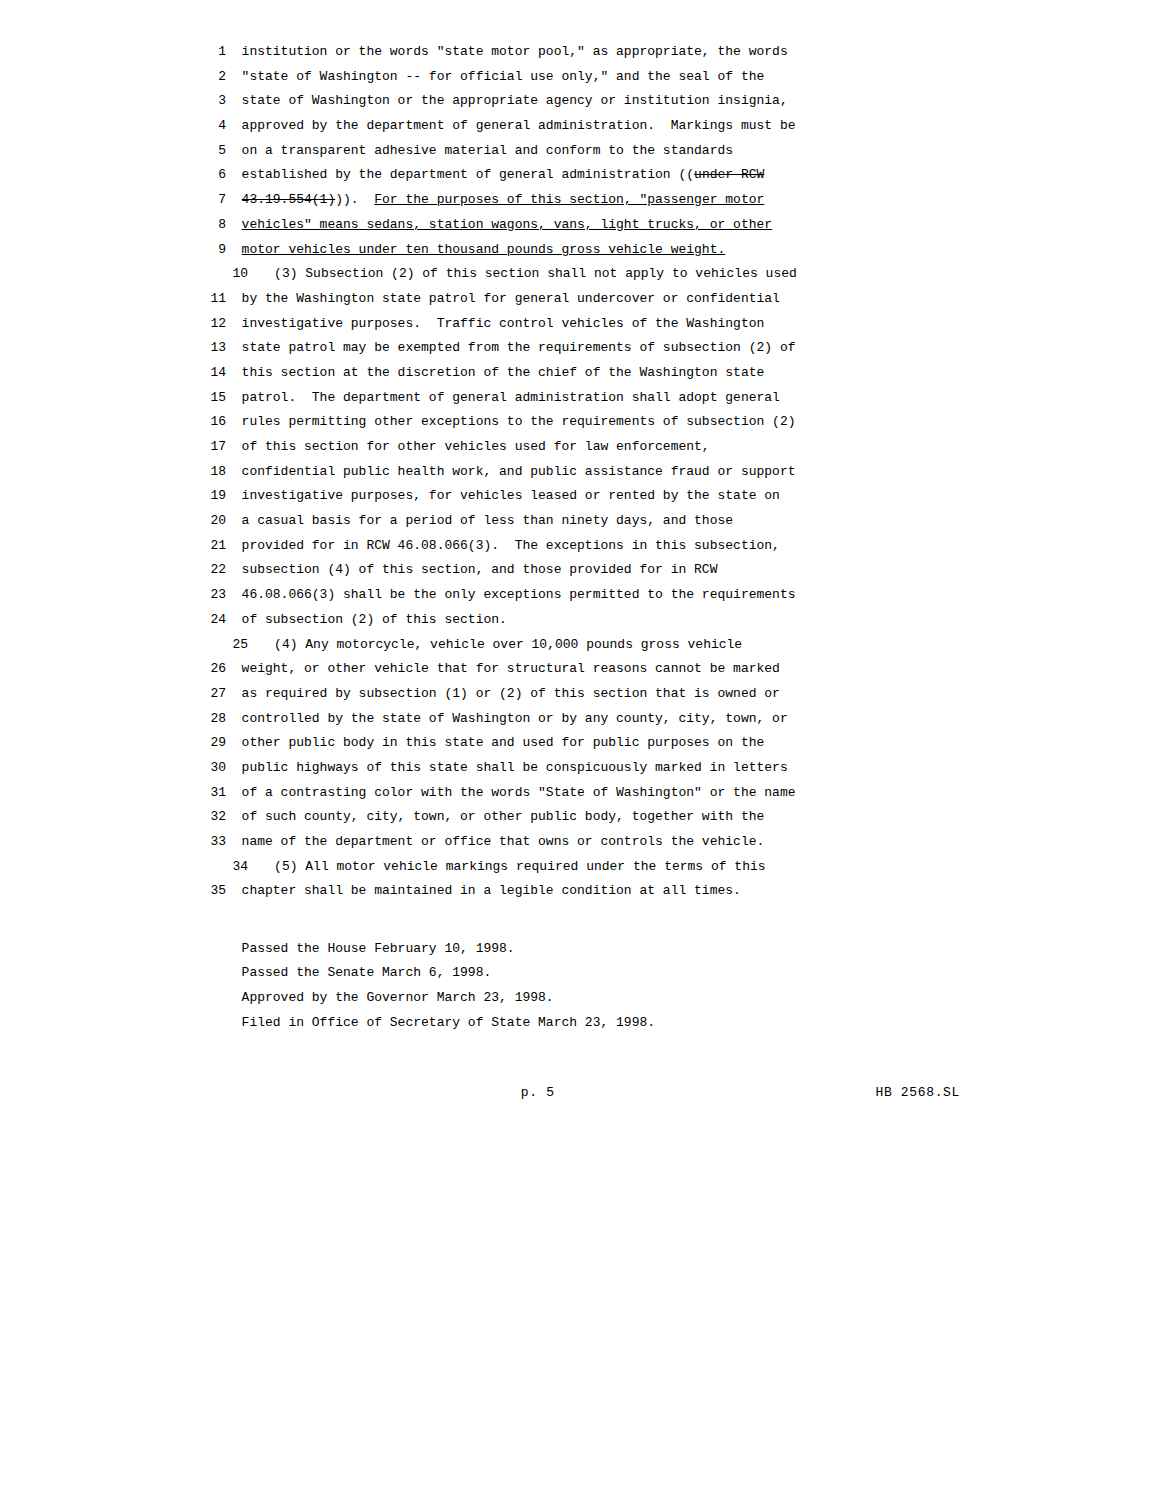institution or the words "state motor pool," as appropriate, the words
"state of Washington -- for official use only," and the seal of the
state of Washington or the appropriate agency or institution insignia,
approved by the department of general administration. Markings must be
on a transparent adhesive material and conform to the standards
established by the department of general administration ((under RCW
43.19.554(1))). For the purposes of this section, "passenger motor
vehicles" means sedans, station wagons, vans, light trucks, or other
motor vehicles under ten thousand pounds gross vehicle weight.
(3) Subsection (2) of this section shall not apply to vehicles used
by the Washington state patrol for general undercover or confidential
investigative purposes. Traffic control vehicles of the Washington
state patrol may be exempted from the requirements of subsection (2) of
this section at the discretion of the chief of the Washington state
patrol. The department of general administration shall adopt general
rules permitting other exceptions to the requirements of subsection (2)
of this section for other vehicles used for law enforcement,
confidential public health work, and public assistance fraud or support
investigative purposes, for vehicles leased or rented by the state on
a casual basis for a period of less than ninety days, and those
provided for in RCW 46.08.066(3). The exceptions in this subsection,
subsection (4) of this section, and those provided for in RCW
46.08.066(3) shall be the only exceptions permitted to the requirements
of subsection (2) of this section.
(4) Any motorcycle, vehicle over 10,000 pounds gross vehicle
weight, or other vehicle that for structural reasons cannot be marked
as required by subsection (1) or (2) of this section that is owned or
controlled by the state of Washington or by any county, city, town, or
other public body in this state and used for public purposes on the
public highways of this state shall be conspicuously marked in letters
of a contrasting color with the words "State of Washington" or the name
of such county, city, town, or other public body, together with the
name of the department or office that owns or controls the vehicle.
(5) All motor vehicle markings required under the terms of this
chapter shall be maintained in a legible condition at all times.
Passed the House February 10, 1998.
Passed the Senate March 6, 1998.
Approved by the Governor March 23, 1998.
Filed in Office of Secretary of State March 23, 1998.
p. 5HB 2568.SL